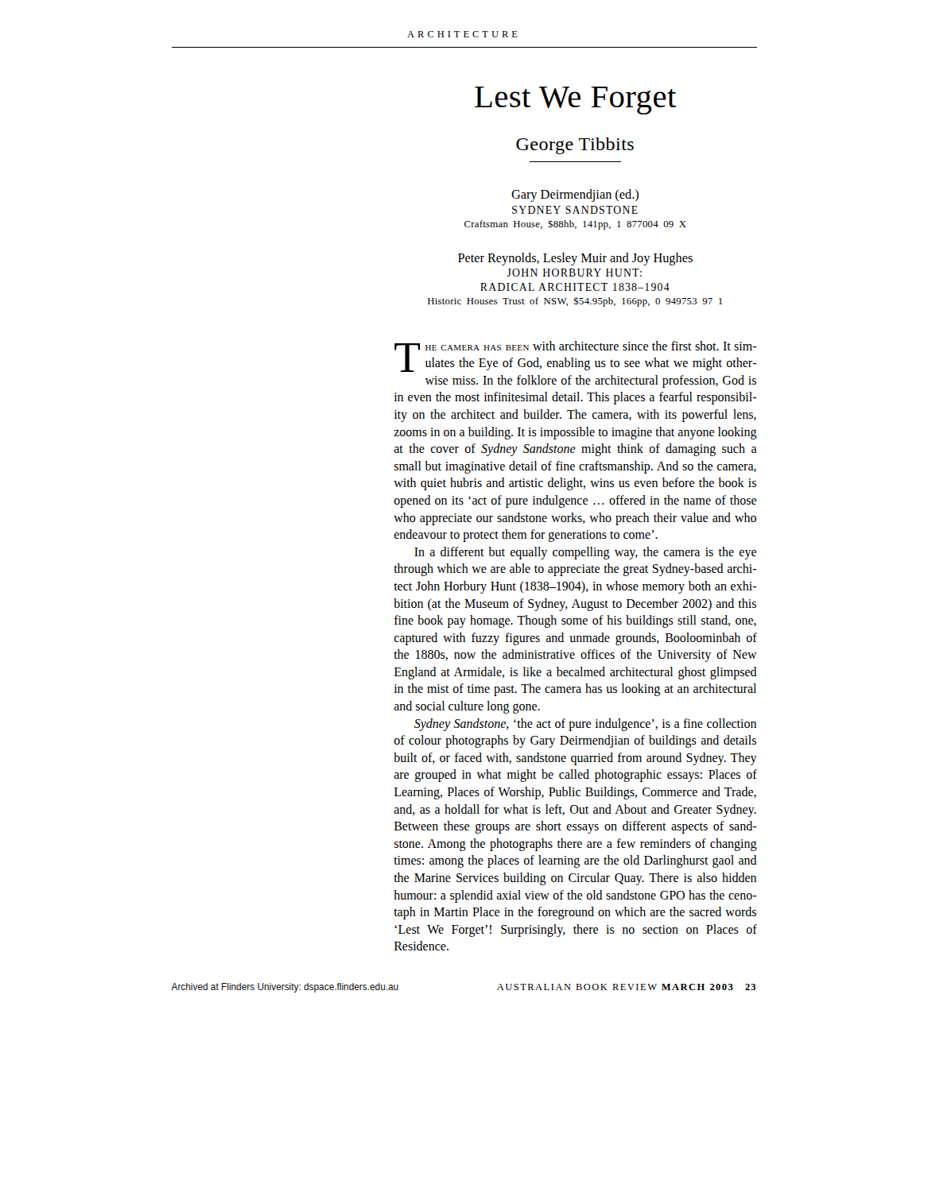Architecture
Lest We Forget
George Tibbits
Gary Deirmendjian (ed.)
Sydney Sandstone
Craftsman House, $88hb, 141pp, 1 877004 09 X
Peter Reynolds, Lesley Muir and Joy Hughes
John Horbury Hunt:
Radical Architect 1838–1904
Historic Houses Trust of NSW, $54.95pb, 166pp, 0 949753 97 1
The camera has been with architecture since the first shot. It simulates the Eye of God, enabling us to see what we might otherwise miss. In the folklore of the architectural profession, God is in even the most infinitesimal detail. This places a fearful responsibility on the architect and builder. The camera, with its powerful lens, zooms in on a building. It is impossible to imagine that anyone looking at the cover of Sydney Sandstone might think of damaging such a small but imaginative detail of fine craftsmanship. And so the camera, with quiet hubris and artistic delight, wins us even before the book is opened on its ‘act of pure indulgence … offered in the name of those who appreciate our sandstone works, who preach their value and who endeavour to protect them for generations to come’.
In a different but equally compelling way, the camera is the eye through which we are able to appreciate the great Sydney-based architect John Horbury Hunt (1838–1904), in whose memory both an exhibition (at the Museum of Sydney, August to December 2002) and this fine book pay homage. Though some of his buildings still stand, one, captured with fuzzy figures and unmade grounds, Booloominbah of the 1880s, now the administrative offices of the University of New England at Armidale, is like a becalmed architectural ghost glimpsed in the mist of time past. The camera has us looking at an architectural and social culture long gone.
Sydney Sandstone, ‘the act of pure indulgence’, is a fine collection of colour photographs by Gary Deirmendjian of buildings and details built of, or faced with, sandstone quarried from around Sydney. They are grouped in what might be called photographic essays: Places of Learning, Places of Worship, Public Buildings, Commerce and Trade, and, as a holdall for what is left, Out and About and Greater Sydney. Between these groups are short essays on different aspects of sandstone. Among the photographs there are a few reminders of changing times: among the places of learning are the old Darlinghurst gaol and the Marine Services building on Circular Quay. There is also hidden humour: a splendid axial view of the old sandstone GPO has the cenotaph in Martin Place in the foreground on which are the sacred words ‘Lest We Forget’! Surprisingly, there is no section on Places of Residence.
Archived at Flinders University: dspace.flinders.edu.au
Australian Book Review March 200323